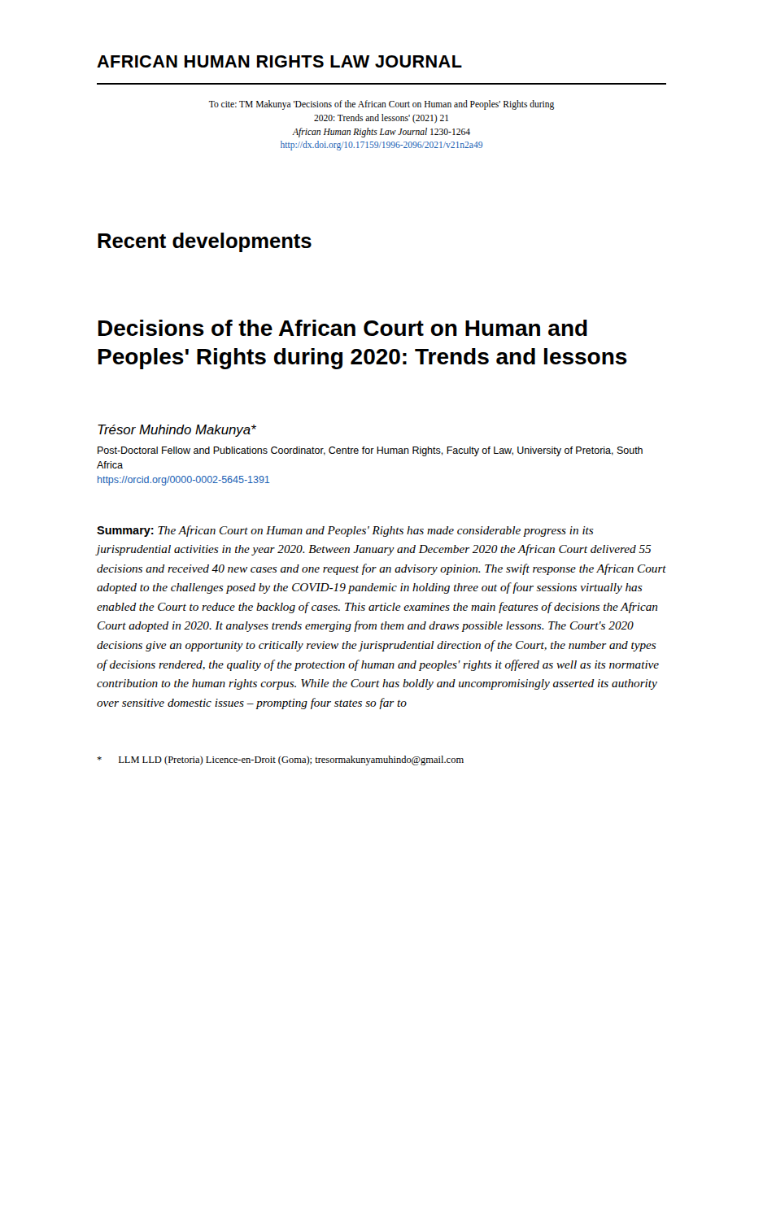AFRICAN HUMAN RIGHTS LAW JOURNAL
To cite: TM Makunya 'Decisions of the African Court on Human and Peoples' Rights during
2020: Trends and lessons' (2021) 21
African Human Rights Law Journal 1230-1264
http://dx.doi.org/10.17159/1996-2096/2021/v21n2a49
Recent developments
Decisions of the African Court on Human and Peoples' Rights during 2020: Trends and lessons
Trésor Muhindo Makunya*
Post-Doctoral Fellow and Publications Coordinator, Centre for Human Rights, Faculty of Law, University of Pretoria, South Africa
https://orcid.org/0000-0002-5645-1391
Summary: The African Court on Human and Peoples' Rights has made considerable progress in its jurisprudential activities in the year 2020. Between January and December 2020 the African Court delivered 55 decisions and received 40 new cases and one request for an advisory opinion. The swift response the African Court adopted to the challenges posed by the COVID-19 pandemic in holding three out of four sessions virtually has enabled the Court to reduce the backlog of cases. This article examines the main features of decisions the African Court adopted in 2020. It analyses trends emerging from them and draws possible lessons. The Court's 2020 decisions give an opportunity to critically review the jurisprudential direction of the Court, the number and types of decisions rendered, the quality of the protection of human and peoples' rights it offered as well as its normative contribution to the human rights corpus. While the Court has boldly and uncompromisingly asserted its authority over sensitive domestic issues – prompting four states so far to
* LLM LLD (Pretoria) Licence-en-Droit (Goma); tresormakunyamuhindo@gmail.com